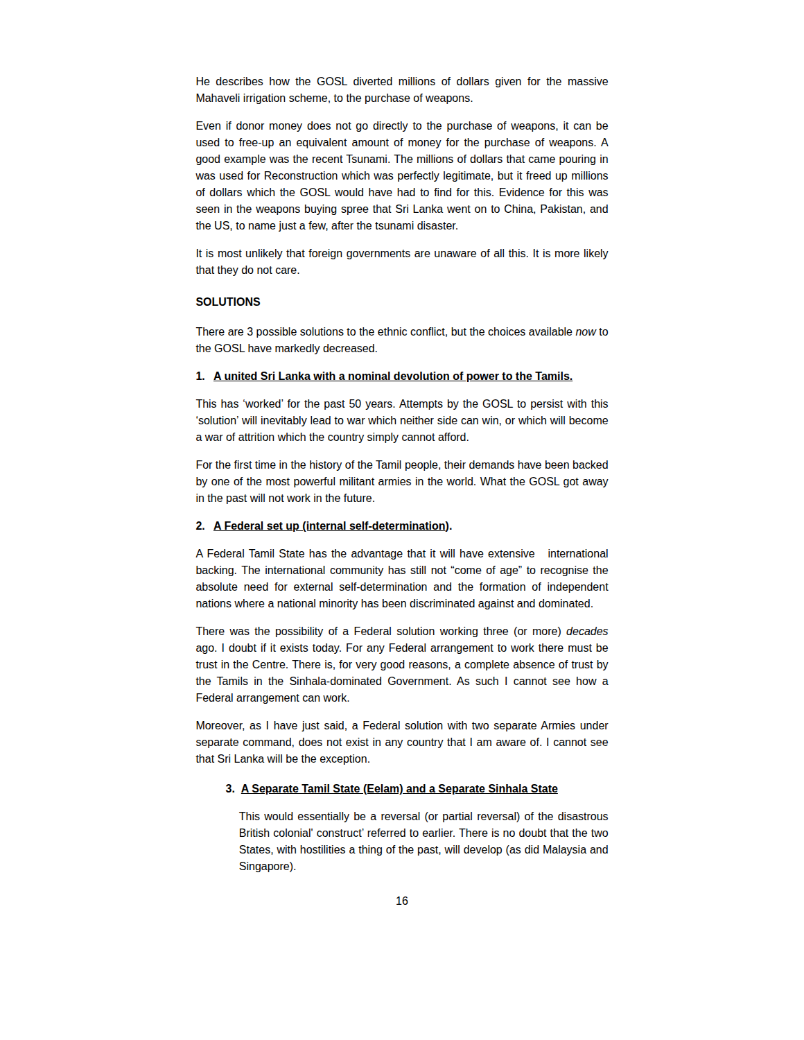He describes how the GOSL diverted millions of dollars given for the massive Mahaveli irrigation scheme, to the purchase of weapons.
Even if donor money does not go directly to the purchase of weapons, it can be used to free-up an equivalent amount of money for the purchase of weapons. A good example was the recent Tsunami. The millions of dollars that came pouring in was used for Reconstruction which was perfectly legitimate, but it freed up millions of dollars which the GOSL would have had to find for this. Evidence for this was seen in the weapons buying spree that Sri Lanka went on to China, Pakistan, and the US, to name just a few, after the tsunami disaster.
It is most unlikely that foreign governments are unaware of all this. It is more likely that they do not care.
SOLUTIONS
There are 3 possible solutions to the ethnic conflict, but the choices available now to the GOSL have markedly decreased.
1. A united Sri Lanka with a nominal devolution of power to the Tamils.
This has ‘worked’ for the past 50 years. Attempts by the GOSL to persist with this ‘solution’ will inevitably lead to war which neither side can win, or which will become a war of attrition which the country simply cannot afford.
For the first time in the history of the Tamil people, their demands have been backed by one of the most powerful militant armies in the world. What the GOSL got away in the past will not work in the future.
2. A Federal set up (internal self-determination).
A Federal Tamil State has the advantage that it will have extensive international backing. The international community has still not “come of age” to recognise the absolute need for external self-determination and the formation of independent nations where a national minority has been discriminated against and dominated.
There was the possibility of a Federal solution working three (or more) decades ago. I doubt if it exists today. For any Federal arrangement to work there must be trust in the Centre. There is, for very good reasons, a complete absence of trust by the Tamils in the Sinhala-dominated Government. As such I cannot see how a Federal arrangement can work.
Moreover, as I have just said, a Federal solution with two separate Armies under separate command, does not exist in any country that I am aware of. I cannot see that Sri Lanka will be the exception.
3. A Separate Tamil State (Eelam) and a Separate Sinhala State
This would essentially be a reversal (or partial reversal) of the disastrous British colonial' construct’ referred to earlier. There is no doubt that the two States, with hostilities a thing of the past, will develop (as did Malaysia and Singapore).
16